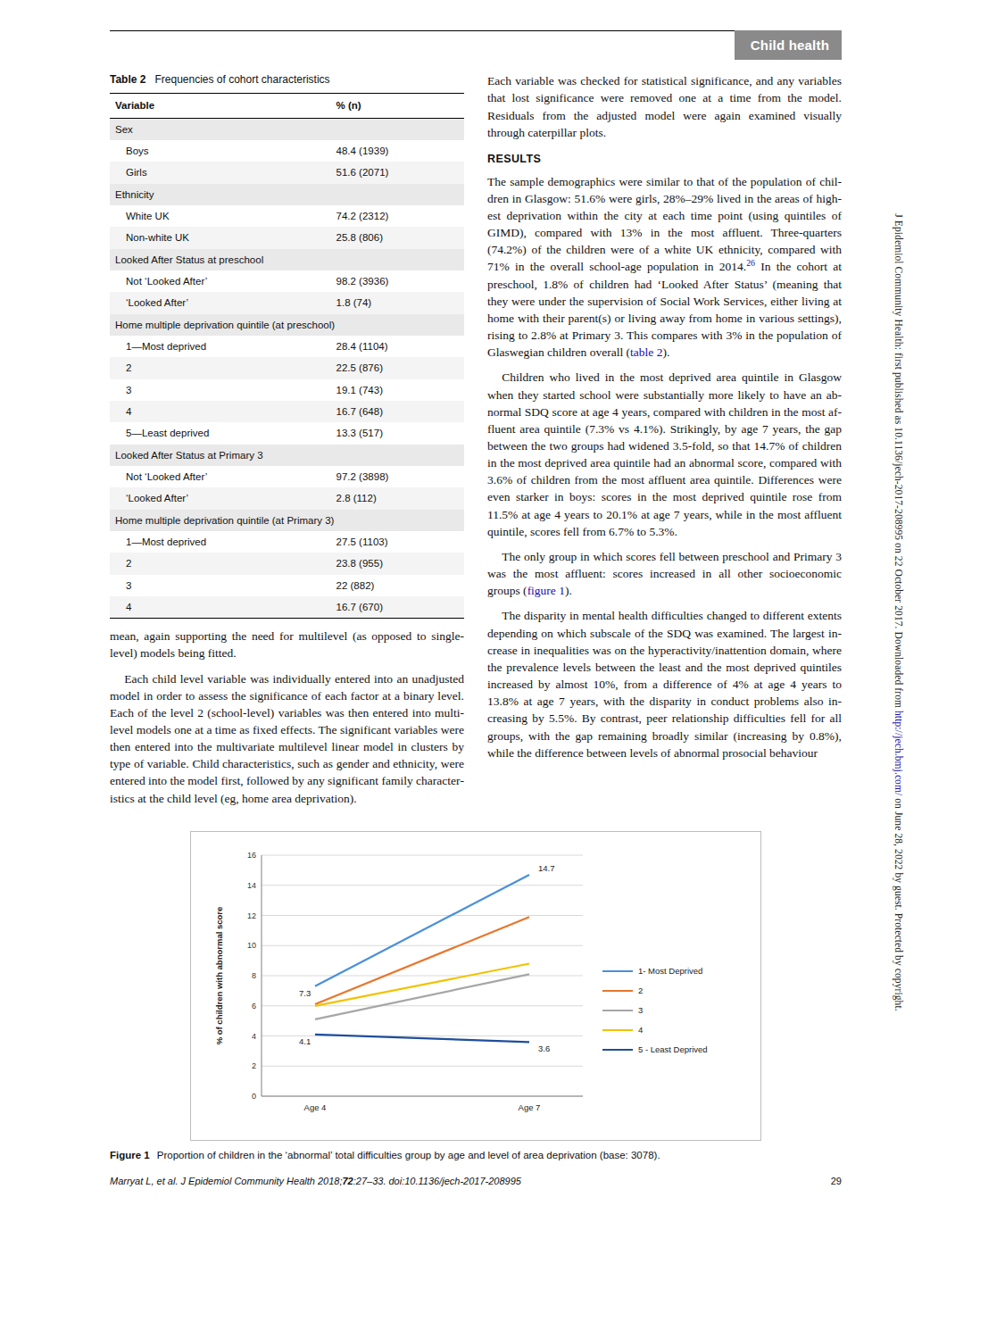J Epidemiol Community Health: first published as 10.1136/jech-2017-208995 on 22 October 2017. Downloaded from http://jech.bmj.com/ on June 28, 2022 by guest. Protected by copyright.
Child health
Table 2 Frequencies of cohort characteristics
| Variable | % (n) |
| --- | --- |
| Sex |
| Boys | 48.4 (1939) |
| Girls | 51.6 (2071) |
| Ethnicity |
| White UK | 74.2 (2312) |
| Non-white UK | 25.8 (806) |
| Looked After Status at preschool |
| Not ‘Looked After’ | 98.2 (3936) |
| ‘Looked After’ | 1.8 (74) |
| Home multiple deprivation quintile (at preschool) |
| 1—Most deprived | 28.4 (1104) |
| 2 | 22.5 (876) |
| 3 | 19.1 (743) |
| 4 | 16.7 (648) |
| 5—Least deprived | 13.3 (517) |
| Looked After Status at Primary 3 |
| Not ‘Looked After’ | 97.2 (3898) |
| ‘Looked After’ | 2.8 (112) |
| Home multiple deprivation quintile (at Primary 3) |
| 1—Most deprived | 27.5 (1103) |
| 2 | 23.8 (955) |
| 3 | 22 (882) |
| 4 | 16.7 (670) |
mean, again supporting the need for multilevel (as opposed to single-level) models being fitted.
Each child level variable was individually entered into an unadjusted model in order to assess the significance of each factor at a binary level. Each of the level 2 (school-level) variables was then entered into multilevel models one at a time as fixed effects. The significant variables were then entered into the multivariate multilevel linear model in clusters by type of variable. Child characteristics, such as gender and ethnicity, were entered into the model first, followed by any significant family characteristics at the child level (eg, home area deprivation).
Each variable was checked for statistical significance, and any variables that lost significance were removed one at a time from the model. Residuals from the adjusted model were again examined visually through caterpillar plots.
Results
The sample demographics were similar to that of the population of children in Glasgow: 51.6% were girls, 28%–29% lived in the areas of highest deprivation within the city at each time point (using quintiles of GIMD), compared with 13% in the most affluent. Three-quarters (74.2%) of the children were of a white UK ethnicity, compared with 71% in the overall school-age population in 2014.26 In the cohort at preschool, 1.8% of children had ‘Looked After Status’ (meaning that they were under the supervision of Social Work Services, either living at home with their parent(s) or living away from home in various settings), rising to 2.8% at Primary 3. This compares with 3% in the population of Glaswegian children overall (table 2).
Children who lived in the most deprived area quintile in Glasgow when they started school were substantially more likely to have an abnormal SDQ score at age 4 years, compared with children in the most affluent area quintile (7.3% vs 4.1%). Strikingly, by age 7 years, the gap between the two groups had widened 3.5-fold, so that 14.7% of children in the most deprived area quintile had an abnormal score, compared with 3.6% of children from the most affluent area quintile. Differences were even starker in boys: scores in the most deprived quintile rose from 11.5% at age 4 years to 20.1% at age 7 years, while in the most affluent quintile, scores fell from 6.7% to 5.3%.
The only group in which scores fell between preschool and Primary 3 was the most affluent: scores increased in all other socioeconomic groups (figure 1).
The disparity in mental health difficulties changed to different extents depending on which subscale of the SDQ was examined. The largest increase in inequalities was on the hyperactivity/inattention domain, where the prevalence levels between the least and the most deprived quintiles increased by almost 10%, from a difference of 4% at age 4 years to 13.8% at age 7 years, with the disparity in conduct problems also increasing by 5.5%. By contrast, peer relationship difficulties fell for all groups, with the gap remaining broadly similar (increasing by 0.8%), while the difference between levels of abnormal prosocial behaviour
16 14 12 10 8 6 4 2 0 % of children with abnormal score Age 4 Age 7 7.3 14.7 4.1 3.6 1- Most Deprived 2 3 4 5 - Least Deprived
Figure 1 Proportion of children in the ‘abnormal’ total difficulties group by age and level of area deprivation (base: 3078).
Marryat L, et al. J Epidemiol Community Health 2018;72:27–33. doi:10.1136/jech-2017-208995
29